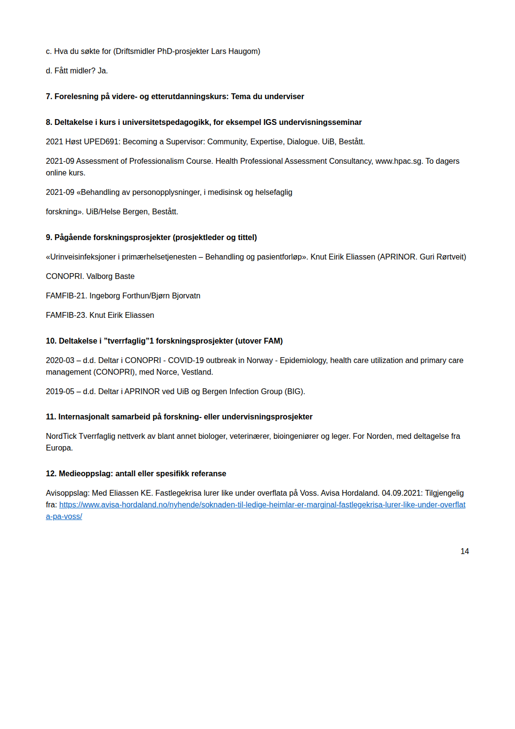c. Hva du søkte for (Driftsmidler PhD-prosjekter Lars Haugom)
d. Fått midler? Ja.
7. Forelesning på videre- og etterutdanningskurs: Tema du underviser
8. Deltakelse i kurs i universitetspedagogikk, for eksempel IGS undervisningsseminar
2021 Høst UPED691: Becoming a Supervisor: Community, Expertise, Dialogue. UiB, Bestått.
2021-09 Assessment of Professionalism Course. Health Professional Assessment Consultancy, www.hpac.sg. To dagers online kurs.
2021-09 «Behandling av personopplysninger, i medisinsk og helsefaglig
forskning». UiB/Helse Bergen, Bestått.
9. Pågående forskningsprosjekter (prosjektleder og tittel)
«Urinveisinfeksjoner i primærhelsetjenesten – Behandling og pasientforløp». Knut Eirik Eliassen (APRINOR. Guri Rørtveit)
CONOPRI. Valborg Baste
FAMFIB-21. Ingeborg Forthun/Bjørn Bjorvatn
FAMFIB-23. Knut Eirik Eliassen
10. Deltakelse i ”tverrfaglig”1 forskningsprosjekter (utover FAM)
2020-03 – d.d. Deltar i CONOPRI - COVID-19 outbreak in Norway - Epidemiology, health care utilization and primary care management (CONOPRI), med Norce, Vestland.
2019-05 – d.d. Deltar i APRINOR ved UiB og Bergen Infection Group (BIG).
11. Internasjonalt samarbeid på forskning- eller undervisningsprosjekter
NordTick Tverrfaglig nettverk av blant annet biologer, veterinærer, bioingeniører og leger. For Norden, med deltagelse fra Europa.
12. Medieoppslag: antall eller spesifikk referanse
Avisoppslag: Med Eliassen KE. Fastlegekrisa lurer like under overflata på Voss. Avisa Hordaland. 04.09.2021: Tilgjengelig fra: https://www.avisa-hordaland.no/nyhende/soknaden-til-ledige-heimlar-er-marginal-fastlegekrisa-lurer-like-under-overflata-pa-voss/
14